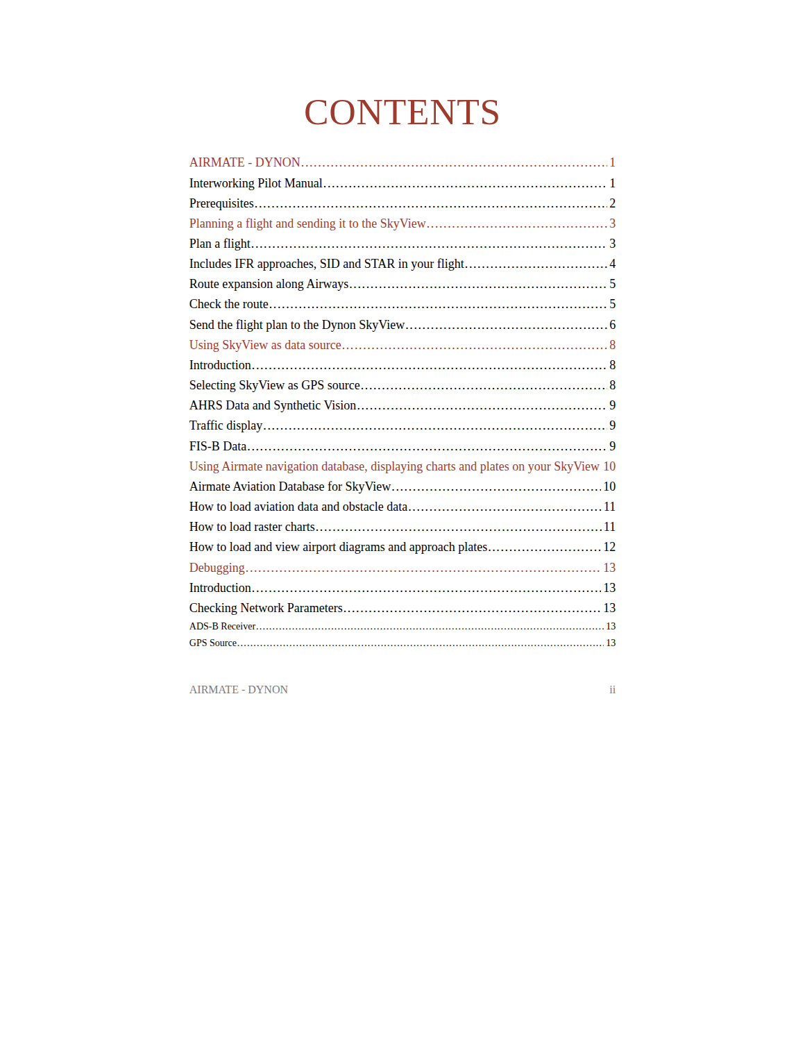CONTENTS
AIRMATE - DYNON ................................................................................................................. 1
Interworking Pilot Manual ..................................................................................................... 1
Prerequisites ................................................................................................................. 2
Planning a flight and sending it to the SkyView ........................................................................... 3
Plan a flight .................................................................................................................. 3
Includes IFR approaches, SID and STAR in your flight ........................................................... 4
Route expansion along Airways ............................................................................................... 5
Check the route ............................................................................................................ 5
Send the flight plan to the Dynon SkyView ........................................................................... 6
Using SkyView as data source ..................................................................................................... 8
Introduction .................................................................................................................. 8
Selecting SkyView as GPS source ............................................................................................. 8
AHRS Data and Synthetic Vision .............................................................................................. 9
Traffic display .............................................................................................................. 9
FIS-B Data .................................................................................................................. 9
Using Airmate navigation database, displaying charts and plates on your SkyView ................... 10
Airmate Aviation Database for SkyView ............................................................................. 10
How to load aviation data and obstacle data .......................................................................... 11
How to load raster charts ....................................................................................................... 11
How to load and view airport diagrams and approach plates ................................................. 12
Debugging ................................................................................................................. 13
Introduction .................................................................................................................. 13
Checking Network Parameters ................................................................................................. 13
ADS-B Receiver ................................................................................................................................................. 13
GPS Source ......................................................................................................................................................... 13
AIRMATE - DYNON ii